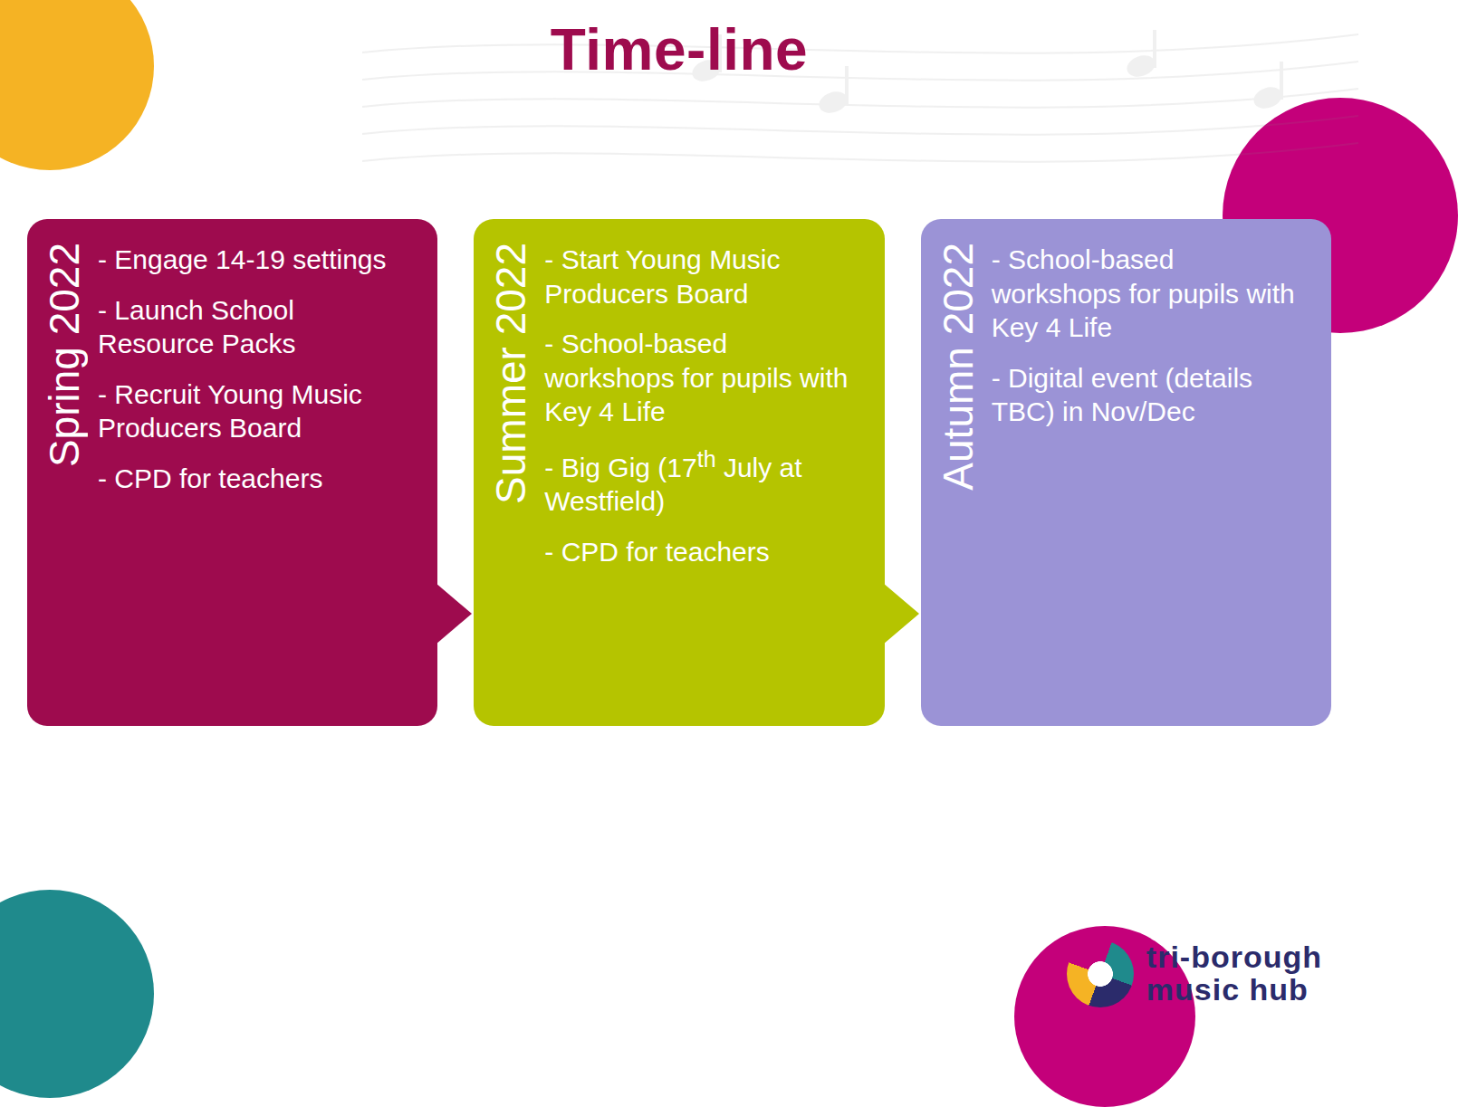Time-line
Spring 2022
- Engage 14-19 settings
- Launch School Resource Packs
- Recruit Young Music Producers Board
- CPD for teachers
Summer 2022
- Start Young Music Producers Board
- School-based workshops for pupils with Key 4 Life
- Big Gig (17th July at Westfield)
- CPD for teachers
Autumn 2022
- School-based workshops for pupils with Key 4 Life
- Digital event (details TBC) in Nov/Dec
tri-borough
music hub